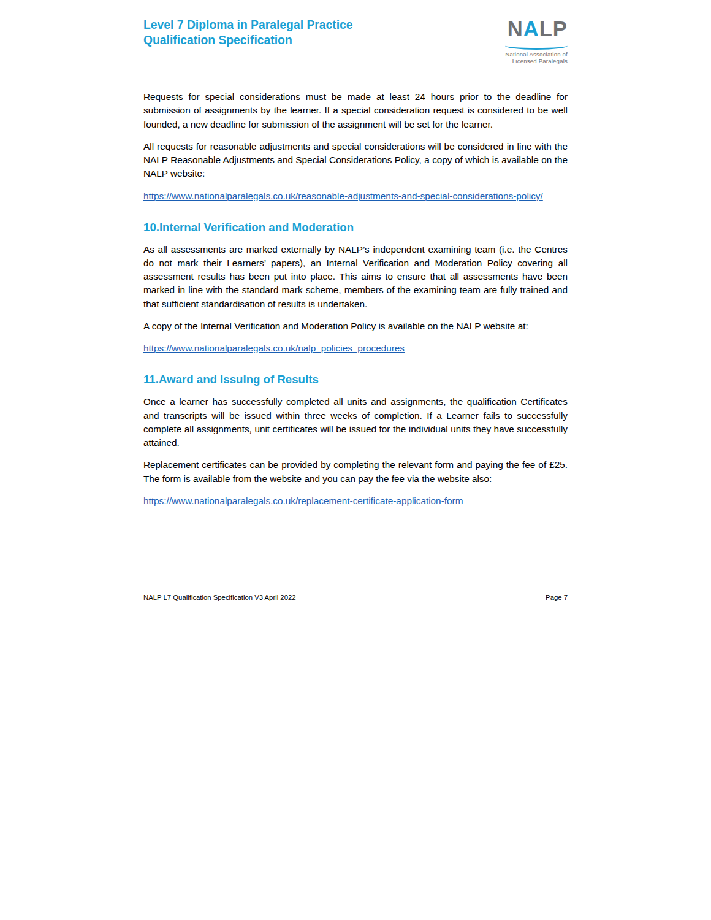Level 7 Diploma in Paralegal Practice
Qualification Specification
NALP
National Association of
Licensed Paralegals
Requests for special considerations must be made at least 24 hours prior to the deadline for submission of assignments by the learner. If a special consideration request is considered to be well founded, a new deadline for submission of the assignment will be set for the learner.
All requests for reasonable adjustments and special considerations will be considered in line with the NALP Reasonable Adjustments and Special Considerations Policy, a copy of which is available on the NALP website:
https://www.nationalparalegals.co.uk/reasonable-adjustments-and-special-considerations-policy/
10.Internal Verification and Moderation
As all assessments are marked externally by NALP’s independent examining team (i.e. the Centres do not mark their Learners’ papers), an Internal Verification and Moderation Policy covering all assessment results has been put into place. This aims to ensure that all assessments have been marked in line with the standard mark scheme, members of the examining team are fully trained and that sufficient standardisation of results is undertaken.
A copy of the Internal Verification and Moderation Policy is available on the NALP website at:
https://www.nationalparalegals.co.uk/nalp_policies_procedures
11.Award and Issuing of Results
Once a learner has successfully completed all units and assignments, the qualification Certificates and transcripts will be issued within three weeks of completion. If a Learner fails to successfully complete all assignments, unit certificates will be issued for the individual units they have successfully attained.
Replacement certificates can be provided by completing the relevant form and paying the fee of £25. The form is available from the website and you can pay the fee via the website also:
https://www.nationalparalegals.co.uk/replacement-certificate-application-form
NALP L7 Qualification Specification V3 April 2022 Page 7